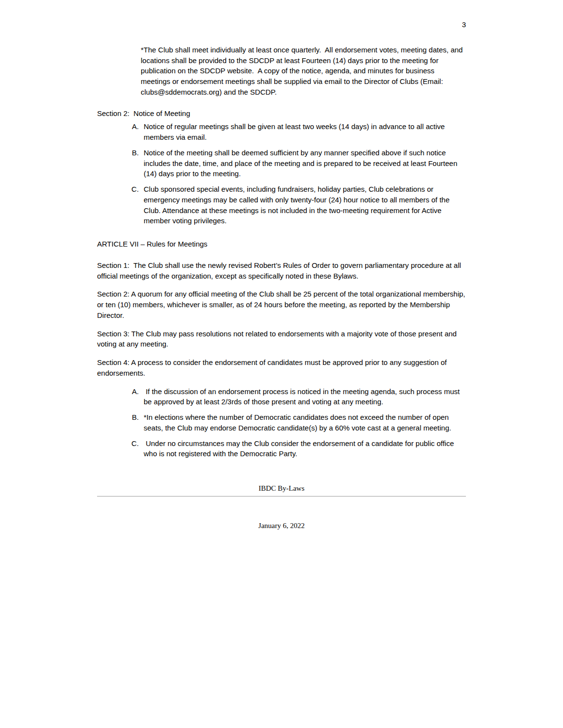3
*The Club shall meet individually at least once quarterly. All endorsement votes, meeting dates, and locations shall be provided to the SDCDP at least Fourteen (14) days prior to the meeting for publication on the SDCDP website. A copy of the notice, agenda, and minutes for business meetings or endorsement meetings shall be supplied via email to the Director of Clubs (Email: clubs@sddemocrats.org) and the SDCDP.
Section 2: Notice of Meeting
Notice of regular meetings shall be given at least two weeks (14 days) in advance to all active members via email.
Notice of the meeting shall be deemed sufficient by any manner specified above if such notice includes the date, time, and place of the meeting and is prepared to be received at least Fourteen (14) days prior to the meeting.
Club sponsored special events, including fundraisers, holiday parties, Club celebrations or emergency meetings may be called with only twenty-four (24) hour notice to all members of the Club. Attendance at these meetings is not included in the two-meeting requirement for Active member voting privileges.
ARTICLE VII – Rules for Meetings
Section 1: The Club shall use the newly revised Robert’s Rules of Order to govern parliamentary procedure at all official meetings of the organization, except as specifically noted in these Bylaws.
Section 2: A quorum for any official meeting of the Club shall be 25 percent of the total organizational membership, or ten (10) members, whichever is smaller, as of 24 hours before the meeting, as reported by the Membership Director.
Section 3: The Club may pass resolutions not related to endorsements with a majority vote of those present and voting at any meeting.
Section 4: A process to consider the endorsement of candidates must be approved prior to any suggestion of endorsements.
If the discussion of an endorsement process is noticed in the meeting agenda, such process must be approved by at least 2/3rds of those present and voting at any meeting.
*In elections where the number of Democratic candidates does not exceed the number of open seats, the Club may endorse Democratic candidate(s) by a 60% vote cast at a general meeting.
Under no circumstances may the Club consider the endorsement of a candidate for public office who is not registered with the Democratic Party.
IBDC By-Laws
January 6, 2022